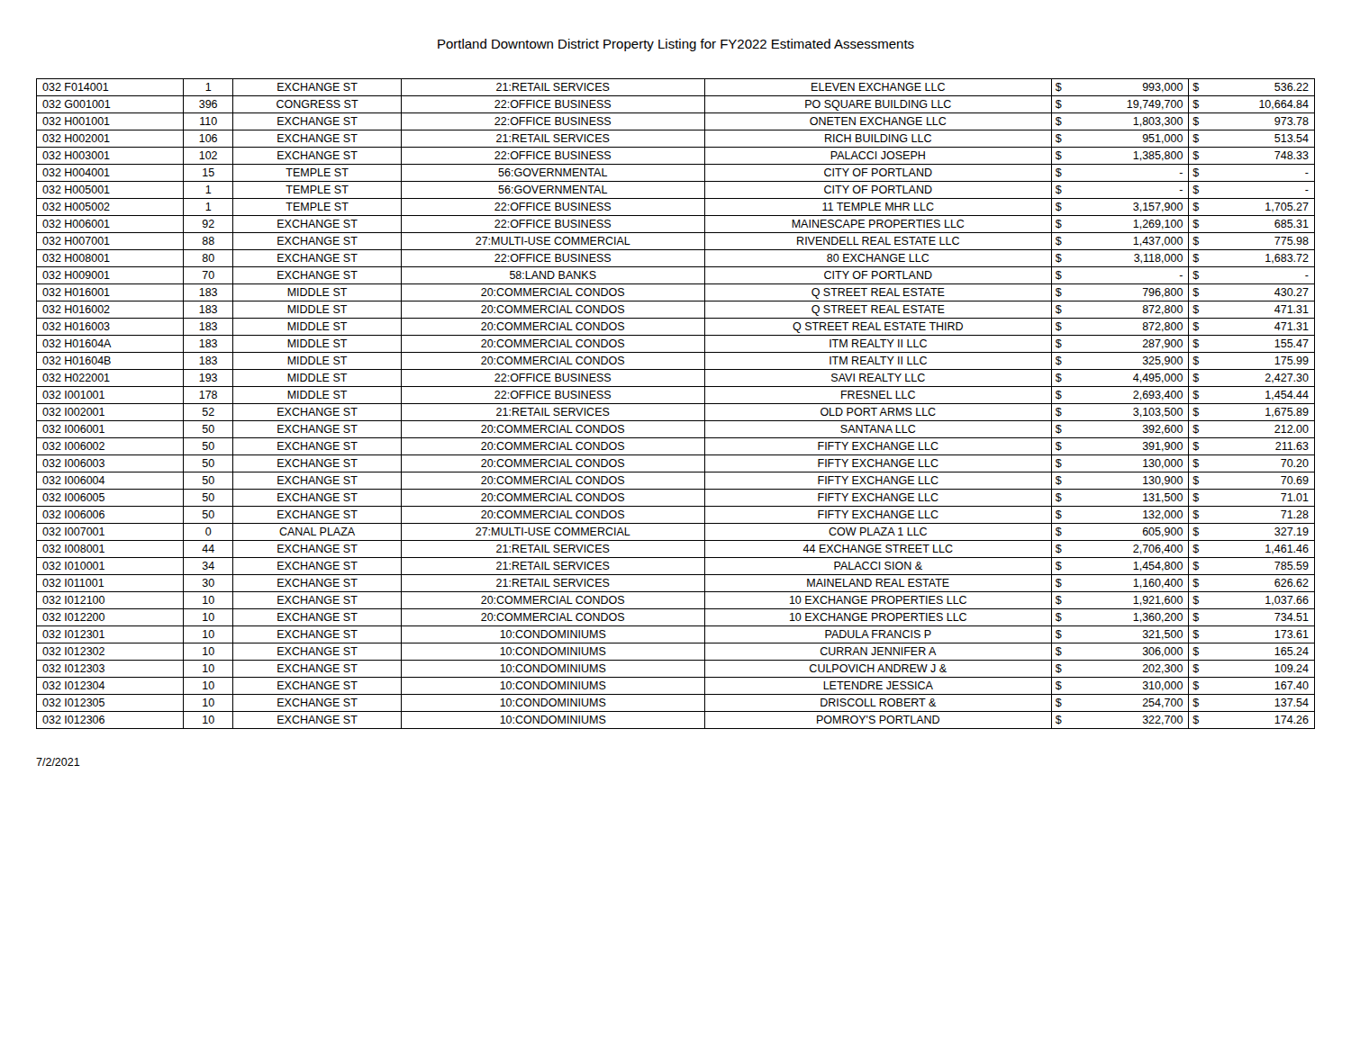Portland Downtown District Property Listing for FY2022 Estimated Assessments
| 032 F014001 | 1 | EXCHANGE ST | 21:RETAIL SERVICES | ELEVEN EXCHANGE LLC | $ | 993,000 | $ | 536.22 |
| 032 G001001 | 396 | CONGRESS ST | 22:OFFICE BUSINESS | PO SQUARE BUILDING LLC | $ | 19,749,700 | $ | 10,664.84 |
| 032 H001001 | 110 | EXCHANGE ST | 22:OFFICE BUSINESS | ONETEN EXCHANGE LLC | $ | 1,803,300 | $ | 973.78 |
| 032 H002001 | 106 | EXCHANGE ST | 21:RETAIL SERVICES | RICH BUILDING LLC | $ | 951,000 | $ | 513.54 |
| 032 H003001 | 102 | EXCHANGE ST | 22:OFFICE BUSINESS | PALACCI JOSEPH | $ | 1,385,800 | $ | 748.33 |
| 032 H004001 | 15 | TEMPLE ST | 56:GOVERNMENTAL | CITY OF PORTLAND | $ | - | $ | - |
| 032 H005001 | 1 | TEMPLE ST | 56:GOVERNMENTAL | CITY OF PORTLAND | $ | - | $ | - |
| 032 H005002 | 1 | TEMPLE ST | 22:OFFICE BUSINESS | 11 TEMPLE MHR LLC | $ | 3,157,900 | $ | 1,705.27 |
| 032 H006001 | 92 | EXCHANGE ST | 22:OFFICE BUSINESS | MAINESCAPE PROPERTIES LLC | $ | 1,269,100 | $ | 685.31 |
| 032 H007001 | 88 | EXCHANGE ST | 27:MULTI-USE COMMERCIAL | RIVENDELL REAL ESTATE LLC | $ | 1,437,000 | $ | 775.98 |
| 032 H008001 | 80 | EXCHANGE ST | 22:OFFICE BUSINESS | 80 EXCHANGE LLC | $ | 3,118,000 | $ | 1,683.72 |
| 032 H009001 | 70 | EXCHANGE ST | 58:LAND BANKS | CITY OF PORTLAND | $ | - | $ | - |
| 032 H016001 | 183 | MIDDLE ST | 20:COMMERCIAL CONDOS | Q STREET REAL ESTATE | $ | 796,800 | $ | 430.27 |
| 032 H016002 | 183 | MIDDLE ST | 20:COMMERCIAL CONDOS | Q STREET REAL ESTATE | $ | 872,800 | $ | 471.31 |
| 032 H016003 | 183 | MIDDLE ST | 20:COMMERCIAL CONDOS | Q STREET REAL ESTATE THIRD | $ | 872,800 | $ | 471.31 |
| 032 H01604A | 183 | MIDDLE ST | 20:COMMERCIAL CONDOS | ITM REALTY II LLC | $ | 287,900 | $ | 155.47 |
| 032 H01604B | 183 | MIDDLE ST | 20:COMMERCIAL CONDOS | ITM REALTY II LLC | $ | 325,900 | $ | 175.99 |
| 032 H022001 | 193 | MIDDLE ST | 22:OFFICE BUSINESS | SAVI REALTY LLC | $ | 4,495,000 | $ | 2,427.30 |
| 032 I001001 | 178 | MIDDLE ST | 22:OFFICE BUSINESS | FRESNEL LLC | $ | 2,693,400 | $ | 1,454.44 |
| 032 I002001 | 52 | EXCHANGE ST | 21:RETAIL SERVICES | OLD PORT ARMS LLC | $ | 3,103,500 | $ | 1,675.89 |
| 032 I006001 | 50 | EXCHANGE ST | 20:COMMERCIAL CONDOS | SANTANA LLC | $ | 392,600 | $ | 212.00 |
| 032 I006002 | 50 | EXCHANGE ST | 20:COMMERCIAL CONDOS | FIFTY EXCHANGE LLC | $ | 391,900 | $ | 211.63 |
| 032 I006003 | 50 | EXCHANGE ST | 20:COMMERCIAL CONDOS | FIFTY EXCHANGE LLC | $ | 130,000 | $ | 70.20 |
| 032 I006004 | 50 | EXCHANGE ST | 20:COMMERCIAL CONDOS | FIFTY EXCHANGE LLC | $ | 130,900 | $ | 70.69 |
| 032 I006005 | 50 | EXCHANGE ST | 20:COMMERCIAL CONDOS | FIFTY EXCHANGE LLC | $ | 131,500 | $ | 71.01 |
| 032 I006006 | 50 | EXCHANGE ST | 20:COMMERCIAL CONDOS | FIFTY EXCHANGE LLC | $ | 132,000 | $ | 71.28 |
| 032 I007001 | 0 | CANAL PLAZA | 27:MULTI-USE COMMERCIAL | COW PLAZA 1 LLC | $ | 605,900 | $ | 327.19 |
| 032 I008001 | 44 | EXCHANGE ST | 21:RETAIL SERVICES | 44 EXCHANGE STREET LLC | $ | 2,706,400 | $ | 1,461.46 |
| 032 I010001 | 34 | EXCHANGE ST | 21:RETAIL SERVICES | PALACCI SION & | $ | 1,454,800 | $ | 785.59 |
| 032 I011001 | 30 | EXCHANGE ST | 21:RETAIL SERVICES | MAINELAND REAL ESTATE | $ | 1,160,400 | $ | 626.62 |
| 032 I012100 | 10 | EXCHANGE ST | 20:COMMERCIAL CONDOS | 10 EXCHANGE PROPERTIES LLC | $ | 1,921,600 | $ | 1,037.66 |
| 032 I012200 | 10 | EXCHANGE ST | 20:COMMERCIAL CONDOS | 10 EXCHANGE PROPERTIES LLC | $ | 1,360,200 | $ | 734.51 |
| 032 I012301 | 10 | EXCHANGE ST | 10:CONDOMINIUMS | PADULA FRANCIS P | $ | 321,500 | $ | 173.61 |
| 032 I012302 | 10 | EXCHANGE ST | 10:CONDOMINIUMS | CURRAN JENNIFER A | $ | 306,000 | $ | 165.24 |
| 032 I012303 | 10 | EXCHANGE ST | 10:CONDOMINIUMS | CULPOVICH ANDREW J & | $ | 202,300 | $ | 109.24 |
| 032 I012304 | 10 | EXCHANGE ST | 10:CONDOMINIUMS | LETENDRE JESSICA | $ | 310,000 | $ | 167.40 |
| 032 I012305 | 10 | EXCHANGE ST | 10:CONDOMINIUMS | DRISCOLL ROBERT & | $ | 254,700 | $ | 137.54 |
| 032 I012306 | 10 | EXCHANGE ST | 10:CONDOMINIUMS | POMROY'S PORTLAND | $ | 322,700 | $ | 174.26 |
7/2/2021